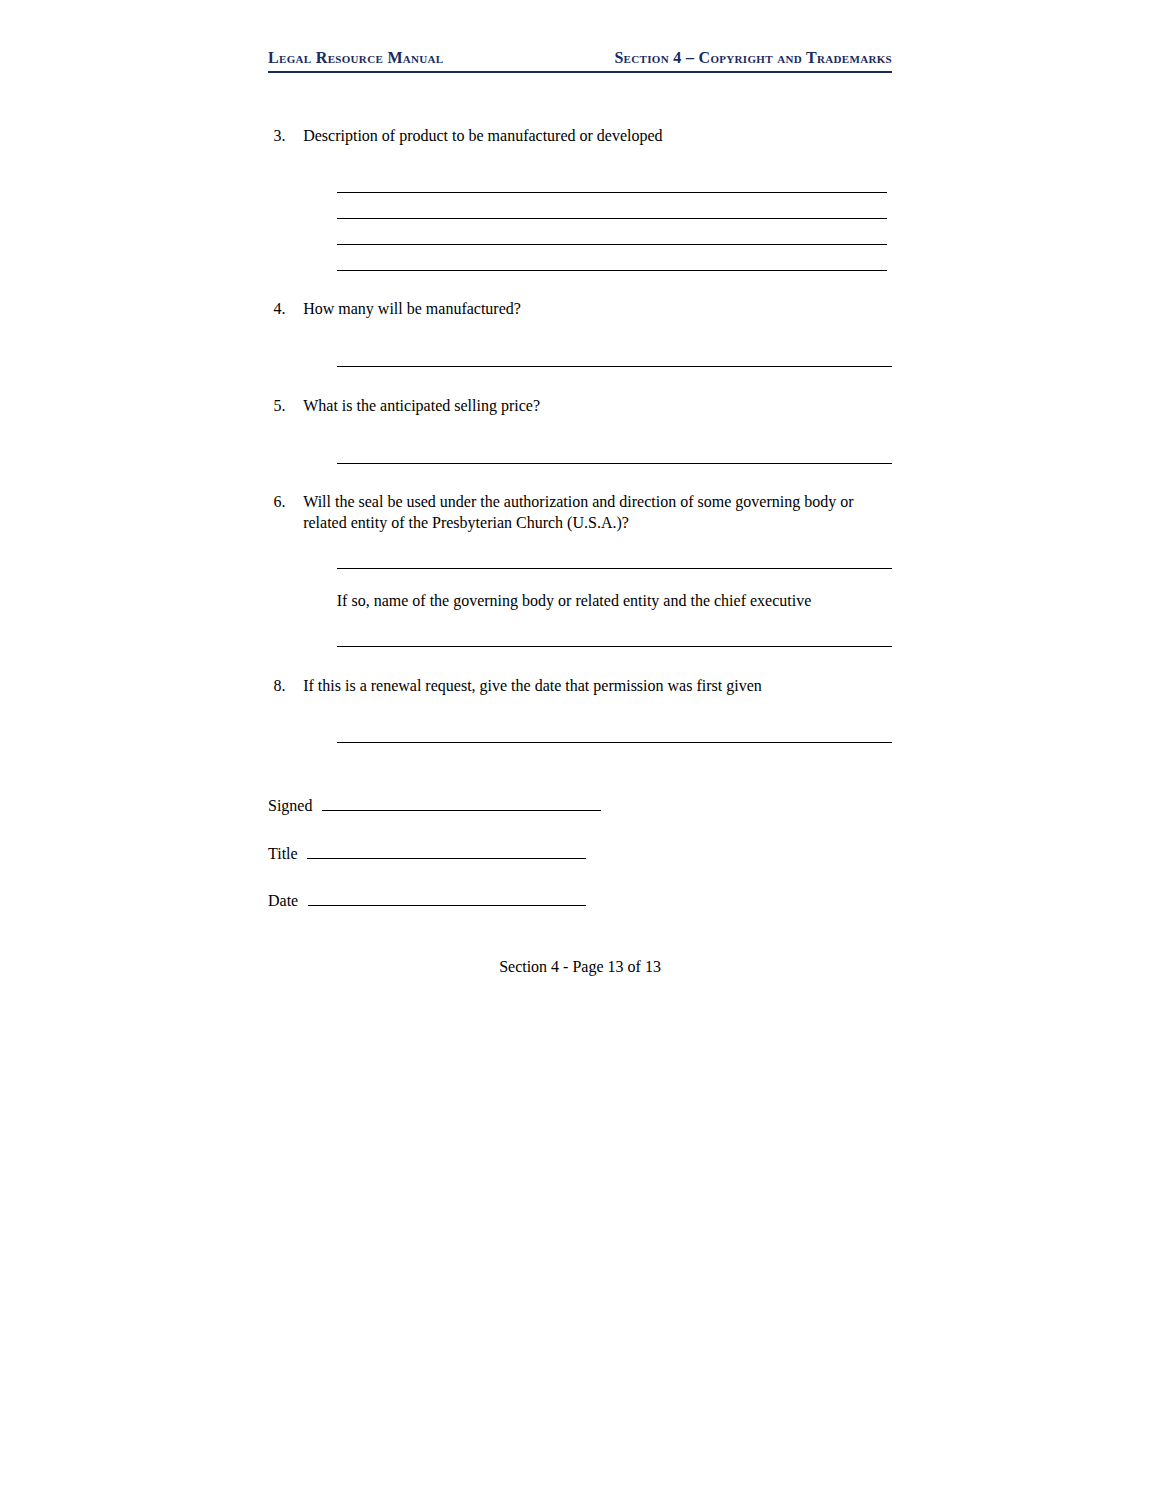Legal Resource Manual
Section 4 – Copyright and Trademarks
3. Description of product to be manufactured or developed
4. How many will be manufactured?
5. What is the anticipated selling price?
6. Will the seal be used under the authorization and direction of some governing body or related entity of the Presbyterian Church (U.S.A.)? If so, name of the governing body or related entity and the chief executive
8. If this is a renewal request, give the date that permission was first given
Signed
Title
Date
Section 4 - Page 13 of 13